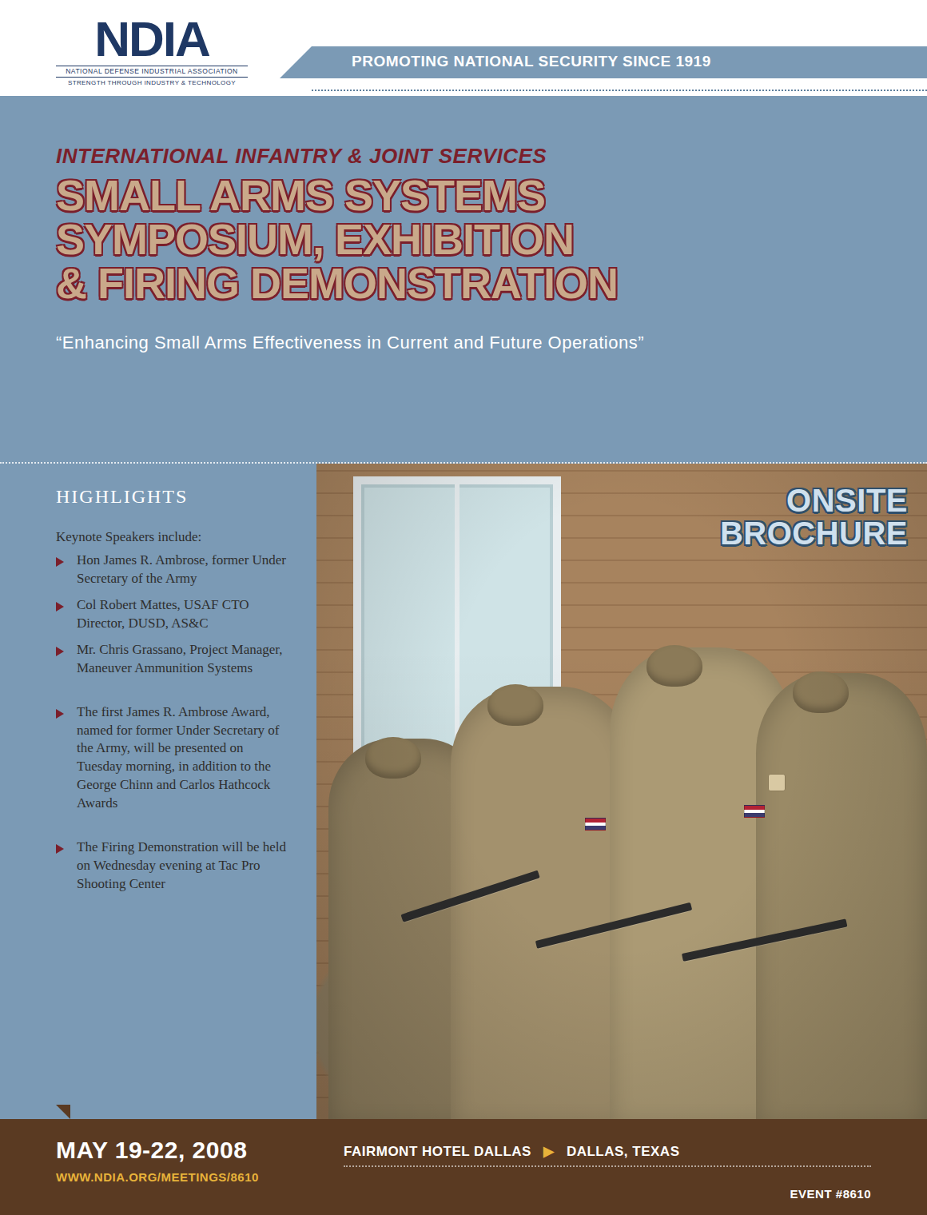NDIA NATIONAL DEFENSE INDUSTRIAL ASSOCIATION STRENGTH THROUGH INDUSTRY & TECHNOLOGY
PROMOTING NATIONAL SECURITY SINCE 1919
INTERNATIONAL INFANTRY & JOINT SERVICES
SMALL ARMS SYSTEMS SYMPOSIUM, EXHIBITION & FIRING DEMONSTRATION
“Enhancing Small Arms Effectiveness in Current and Future Operations”
HIGHLIGHTS
Keynote Speakers include:
Hon James R. Ambrose, former Under Secretary of the Army
Col Robert Mattes, USAF CTO Director, DUSD, AS&C
Mr. Chris Grassano, Project Manager, Maneuver Ammunition Systems
The first James R. Ambrose Award, named for former Under Secretary of the Army, will be presented on Tuesday morning, in addition to the George Chinn and Carlos Hathcock Awards
The Firing Demonstration will be held on Wednesday evening at Tac Pro Shooting Center
ONSITE BROCHURE
MAY 19-22, 2008
WWW.NDIA.ORG/MEETINGS/8610
FAIRMONT HOTEL DALLAS ▶ DALLAS, TEXAS
EVENT #8610